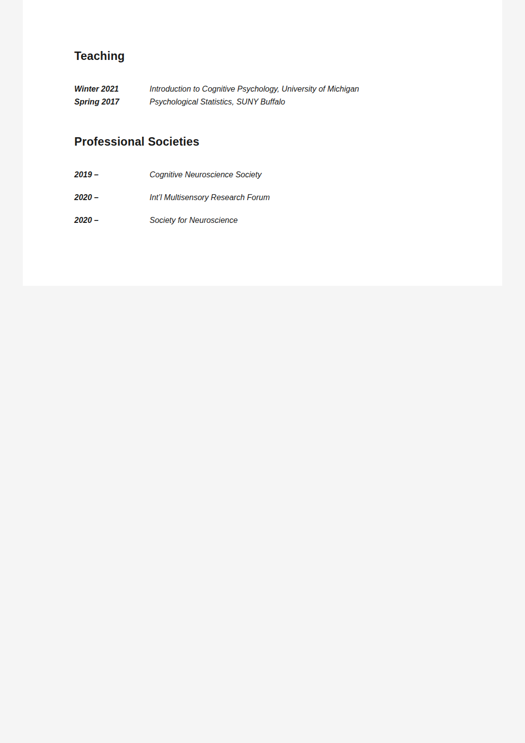Teaching
Winter 2021
Introduction to Cognitive Psychology, University of Michigan
Spring 2017
Psychological Statistics, SUNY Buffalo
Professional Societies
2019 –
Cognitive Neuroscience Society
2020 –
Int’l Multisensory Research Forum
2020 –
Society for Neuroscience